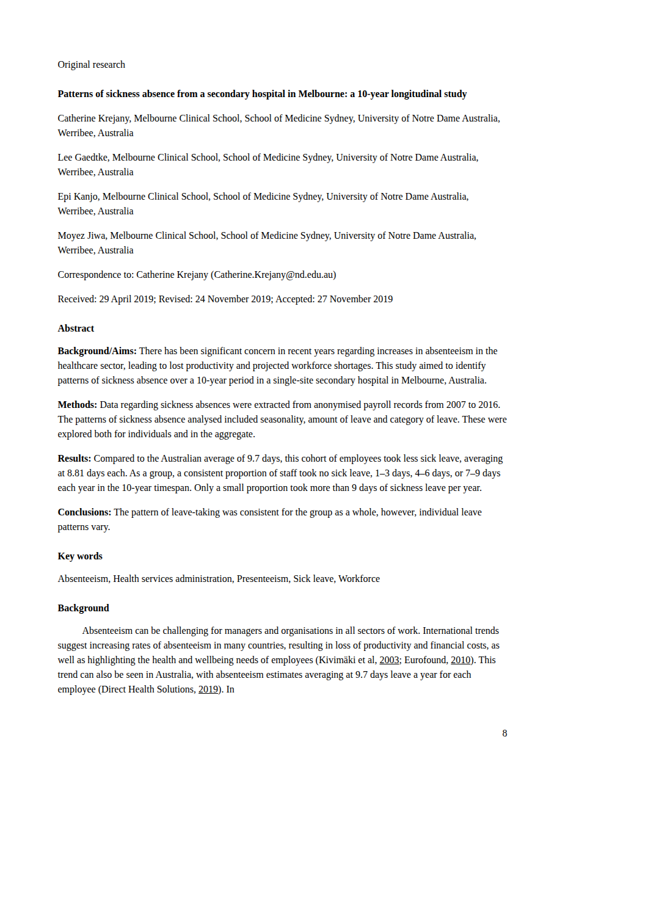Original research
Patterns of sickness absence from a secondary hospital in Melbourne: a 10-year longitudinal study
Catherine Krejany, Melbourne Clinical School, School of Medicine Sydney, University of Notre Dame Australia, Werribee, Australia
Lee Gaedtke, Melbourne Clinical School, School of Medicine Sydney, University of Notre Dame Australia, Werribee, Australia
Epi Kanjo, Melbourne Clinical School, School of Medicine Sydney, University of Notre Dame Australia, Werribee, Australia
Moyez Jiwa, Melbourne Clinical School, School of Medicine Sydney, University of Notre Dame Australia, Werribee, Australia
Correspondence to: Catherine Krejany (Catherine.Krejany@nd.edu.au)
Received: 29 April 2019; Revised: 24 November 2019; Accepted: 27 November 2019
Abstract
Background/Aims: There has been significant concern in recent years regarding increases in absenteeism in the healthcare sector, leading to lost productivity and projected workforce shortages. This study aimed to identify patterns of sickness absence over a 10-year period in a single-site secondary hospital in Melbourne, Australia.
Methods: Data regarding sickness absences were extracted from anonymised payroll records from 2007 to 2016. The patterns of sickness absence analysed included seasonality, amount of leave and category of leave. These were explored both for individuals and in the aggregate.
Results: Compared to the Australian average of 9.7 days, this cohort of employees took less sick leave, averaging at 8.81 days each. As a group, a consistent proportion of staff took no sick leave, 1–3 days, 4–6 days, or 7–9 days each year in the 10-year timespan. Only a small proportion took more than 9 days of sickness leave per year.
Conclusions: The pattern of leave-taking was consistent for the group as a whole, however, individual leave patterns vary.
Key words
Absenteeism, Health services administration, Presenteeism, Sick leave, Workforce
Background
Absenteeism can be challenging for managers and organisations in all sectors of work. International trends suggest increasing rates of absenteeism in many countries, resulting in loss of productivity and financial costs, as well as highlighting the health and wellbeing needs of employees (Kivimäki et al, 2003; Eurofound, 2010). This trend can also be seen in Australia, with absenteeism estimates averaging at 9.7 days leave a year for each employee (Direct Health Solutions, 2019). In
8